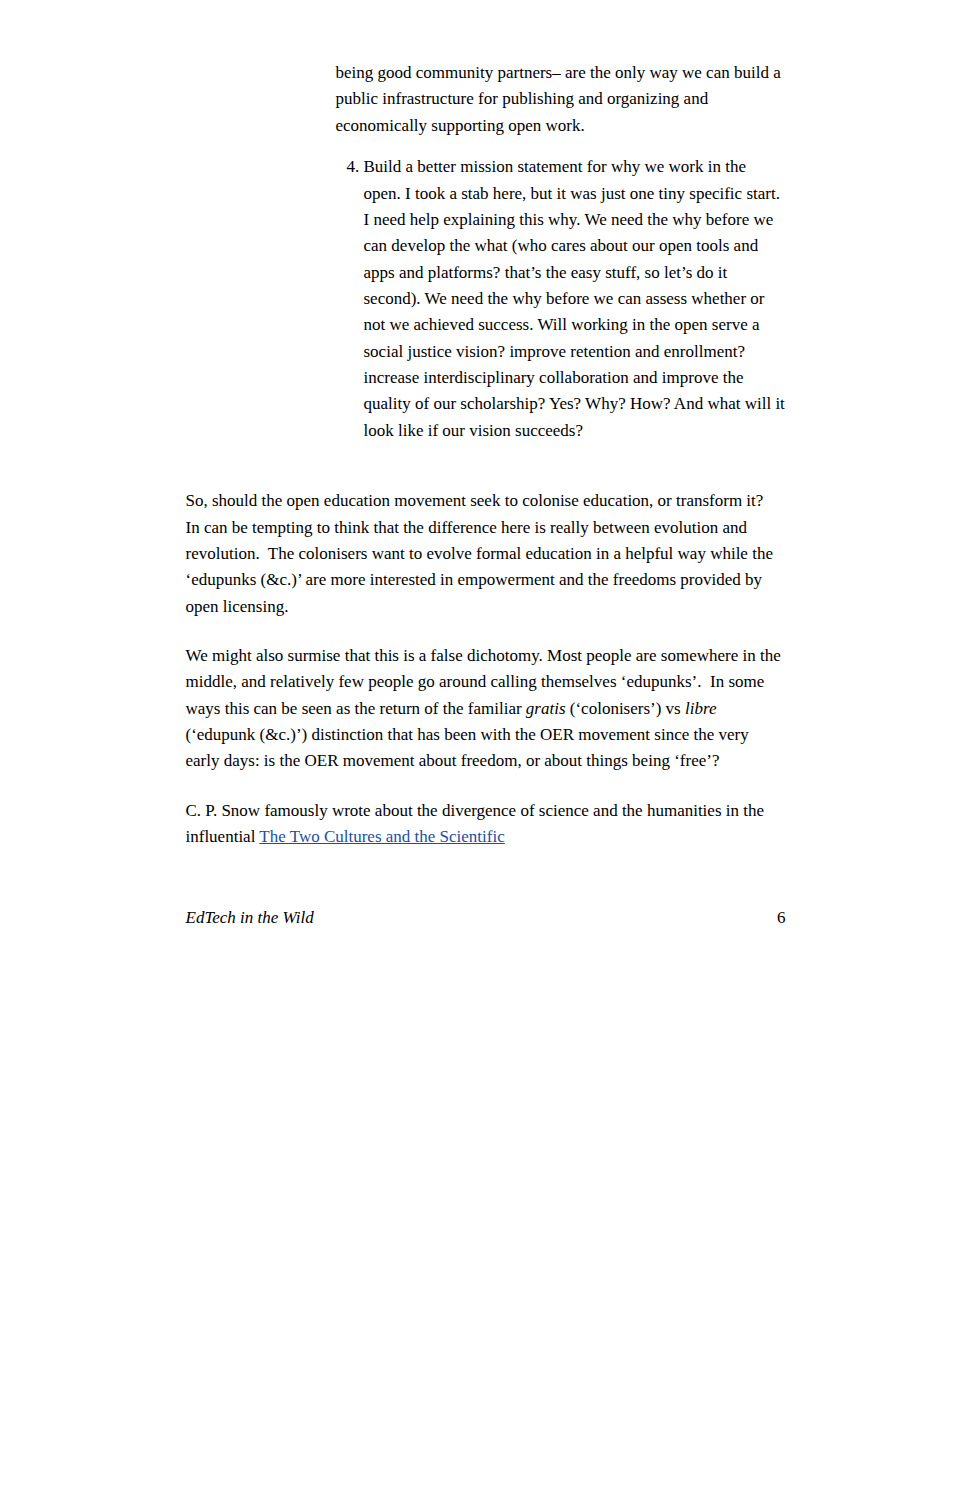being good community partners– are the only way we can build a public infrastructure for publishing and organizing and economically supporting open work.
Build a better mission statement for why we work in the open. I took a stab here, but it was just one tiny specific start. I need help explaining this why. We need the why before we can develop the what (who cares about our open tools and apps and platforms? that’s the easy stuff, so let’s do it second). We need the why before we can assess whether or not we achieved success. Will working in the open serve a social justice vision? improve retention and enrollment? increase interdisciplinary collaboration and improve the quality of our scholarship? Yes? Why? How? And what will it look like if our vision succeeds?
So, should the open education movement seek to colonise education, or transform it? In can be tempting to think that the difference here is really between evolution and revolution. The colonisers want to evolve formal education in a helpful way while the ‘edupunks (&c.)’ are more interested in empowerment and the freedoms provided by open licensing.
We might also surmise that this is a false dichotomy. Most people are somewhere in the middle, and relatively few people go around calling themselves ‘edupunks’. In some ways this can be seen as the return of the familiar gratis (‘colonisers’) vs libre (‘edupunk (&c.)’) distinction that has been with the OER movement since the very early days: is the OER movement about freedom, or about things being ‘free’?
C. P. Snow famously wrote about the divergence of science and the humanities in the influential The Two Cultures and the Scientific
EdTech in the Wild 6